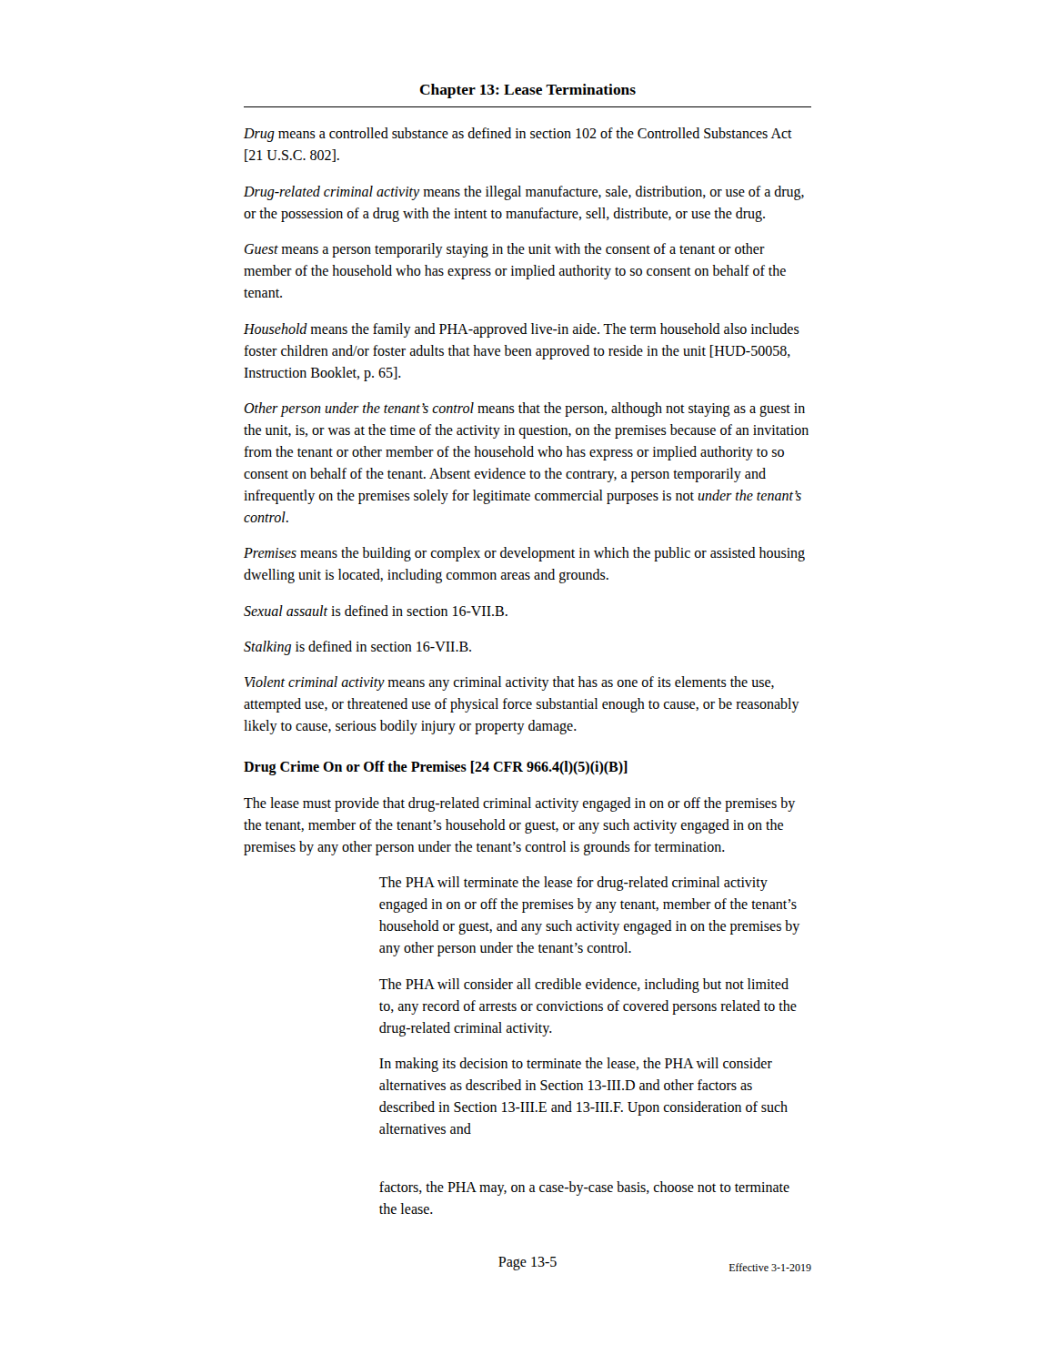Chapter 13: Lease Terminations
Drug means a controlled substance as defined in section 102 of the Controlled Substances Act [21 U.S.C. 802].
Drug-related criminal activity means the illegal manufacture, sale, distribution, or use of a drug, or the possession of a drug with the intent to manufacture, sell, distribute, or use the drug.
Guest means a person temporarily staying in the unit with the consent of a tenant or other member of the household who has express or implied authority to so consent on behalf of the tenant.
Household means the family and PHA-approved live-in aide. The term household also includes foster children and/or foster adults that have been approved to reside in the unit [HUD-50058, Instruction Booklet, p. 65].
Other person under the tenant’s control means that the person, although not staying as a guest in the unit, is, or was at the time of the activity in question, on the premises because of an invitation from the tenant or other member of the household who has express or implied authority to so consent on behalf of the tenant. Absent evidence to the contrary, a person temporarily and infrequently on the premises solely for legitimate commercial purposes is not under the tenant’s control.
Premises means the building or complex or development in which the public or assisted housing dwelling unit is located, including common areas and grounds.
Sexual assault is defined in section 16-VII.B.
Stalking is defined in section 16-VII.B.
Violent criminal activity means any criminal activity that has as one of its elements the use, attempted use, or threatened use of physical force substantial enough to cause, or be reasonably likely to cause, serious bodily injury or property damage.
Drug Crime On or Off the Premises [24 CFR 966.4(l)(5)(i)(B)]
The lease must provide that drug-related criminal activity engaged in on or off the premises by the tenant, member of the tenant’s household or guest, or any such activity engaged in on the premises by any other person under the tenant’s control is grounds for termination.
The PHA will terminate the lease for drug-related criminal activity engaged in on or off the premises by any tenant, member of the tenant’s household or guest, and any such activity engaged in on the premises by any other person under the tenant’s control.
The PHA will consider all credible evidence, including but not limited to, any record of arrests or convictions of covered persons related to the drug-related criminal activity.
In making its decision to terminate the lease, the PHA will consider alternatives as described in Section 13-III.D and other factors as described in Section 13-III.E and 13-III.F. Upon consideration of such alternatives and
factors, the PHA may, on a case-by-case basis, choose not to terminate the lease.
Page 13-5
Effective 3-1-2019